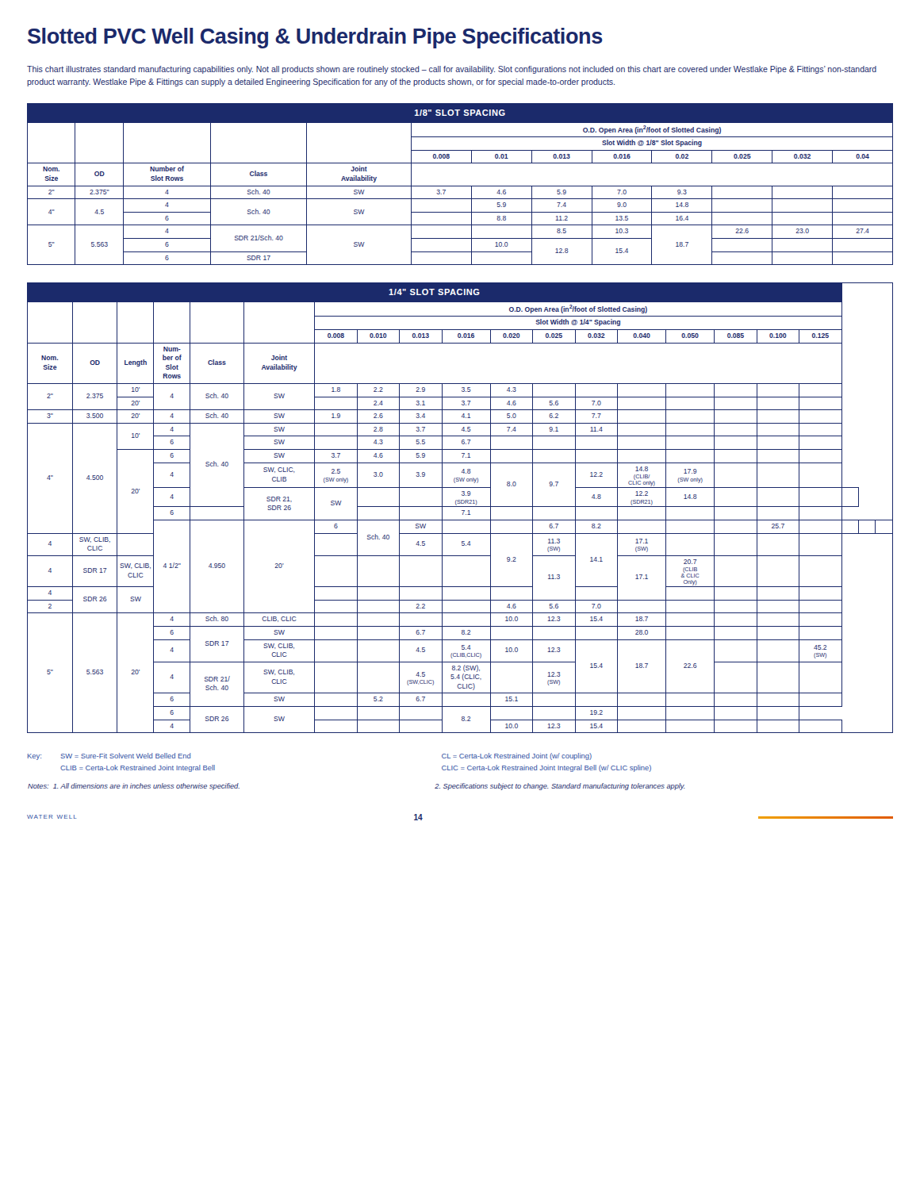Slotted PVC Well Casing & Underdrain Pipe Specifications
This chart illustrates standard manufacturing capabilities only. Not all products shown are routinely stocked – call for availability. Slot configurations not included on this chart are covered under Westlake Pipe & Fittings’ non-standard product warranty. Westlake Pipe & Fittings can supply a detailed Engineering Specification for any of the products shown, or for special made-to-order products.
| 1/8" SLOT SPACING |
| --- |
| | | | | | O.D. Open Area (in 2 /foot of Slotted Casing) |
| Slot Width @ 1/8" Slot Spacing |
| 0.008 | 0.01 | 0.013 | 0.016 | 0.02 | 0.025 | 0.032 | 0.04 |
| Nom. Size | OD | Number of Slot Rows | Class | Joint Availability | |
| 2" | 2.375" | 4 | Sch. 40 | SW | 3.7 | 4.6 | 5.9 | 7.0 | 9.3 | | | |
| 4" | 4.5 | 4 | Sch. 40 | SW | | 5.9 | 7.4 | 9.0 | 14.8 | | | |
| 6 | | 8.8 | 11.2 | 13.5 | 16.4 | | | |
| 5" | 5.563 | 4 | SDR 21/Sch. 40 | SW | | | 8.5 | 10.3 | 18.7 | 22.6 | 23.0 | 27.4 |
| 6 | | 10.0 | 12.8 | 15.4 | | | |
| 6 | SDR 17 | | | | | |
| 1/4" SLOT SPACING |
| --- |
| | | | | | | O.D. Open Area (in 2 /foot of Slotted Casing) |
| Slot Width @ 1/4" Spacing |
| 0.008 | 0.010 | 0.013 | 0.016 | 0.020 | 0.025 | 0.032 | 0.040 | 0.050 | 0.085 | 0.100 | 0.125 |
| Nom. Size | OD | Length | Num- ber of Slot Rows | Class | Joint Availability | |
| 2" | 2.375 | 10' | 4 | Sch. 40 | SW | 1.8 | 2.2 | 2.9 | 3.5 | 4.3 | | | | | | | |
| 20' | | 2.4 | 3.1 | 3.7 | 4.6 | 5.6 | 7.0 | | | | | |
| 3" | 3.500 | 20' | 4 | Sch. 40 | SW | 1.9 | 2.6 | 3.4 | 4.1 | 5.0 | 6.2 | 7.7 | | | | | |
| 4" | 4.500 | 10' | 4 | Sch. 40 | SW | | 2.8 | 3.7 | 4.5 | 7.4 | 9.1 | 11.4 | | | | | |
| 6 | SW | | 4.3 | 5.5 | 6.7 | | | | | | | | |
| 20' | 6 | SW | 3.7 | 4.6 | 5.9 | 7.1 | | | | | | | | |
| 4 | SW, CLIC, CLIB | 2.5 (SW only) | 3.0 | 3.9 | 4.8 (SW only) | 8.0 | 9.7 | 12.2 | 14.8 (CLIB/ CLIC only) | 17.9 (SW only) | | | |
| 4 | SDR 21, SDR 26 | SW | | | 3.9 (SDR21) | 4.8 | 12.2 (SDR21) | 14.8 | | | | |
| 6 | | | | 7.1 | | | | | | | | |
| 4 1/2" | 4.950 | 20' | 6 | Sch. 40 | SW | | | 6.7 | 8.2 | | | | 25.7 | | | | |
| 4 | SW, CLIB, CLIC | | | 4.5 | 5.4 | 9.2 | 11.3 (SW) | 14.1 | 17.1 (SW) | | | | |
| 4 | SDR 17 | SW, CLIB, CLIC | | | | | 11.3 | 17.1 | 20.7 (CLIB & CLIC Only) | | | |
| 4 | SDR 26 | SW | | | | | | | | | | |
| 2 | | | 2.2 | | 4.6 | 5.6 | 7.0 | | | | | |
| 5" | 5.563 | 20' | 4 | Sch. 80 | CLIB, CLIC | | | | | 10.0 | 12.3 | 15.4 | 18.7 | | | | |
| 6 | SDR 17 | SW | | | 6.7 | 8.2 | | | | 28.0 | | | | |
| 4 | SW, CLIB, CLIC | | | 4.5 | 5.4 (CLIB,CLIC) | 10.0 | 12.3 | 15.4 | 18.7 | 22.6 | | | 45.2 (SW) |
| 4 | SDR 21/ Sch. 40 | SW, CLIB, CLIC | | | 4.5 (SW,CLIC) | 8.2 (SW), 5.4 (CLIC, CLIC) | | 12.3 (SW) | | | |
| 6 | SW | | 5.2 | 6.7 | | 15.1 | | | | | | | |
| 6 | SDR 26 | SW | | | | 8.2 | | | 19.2 | | | | |
| 4 | | | | 10.0 | 12.3 | 15.4 | | | | | |
| Key: | SW = Sure-Fit Solvent Weld Belled End | CL = Certa-Lok Restrained Joint (w/ coupling) |
| | CLIB = Certa-Lok Restrained Joint Integral Bell | CLIC = Certa-Lok Restrained Joint Integral Bell (w/ CLIC spline) |
| Notes: 1. All dimensions are in inches unless otherwise specified. | 2. Specifications subject to change. Standard manufacturing tolerances apply. |
WATER WELL 14